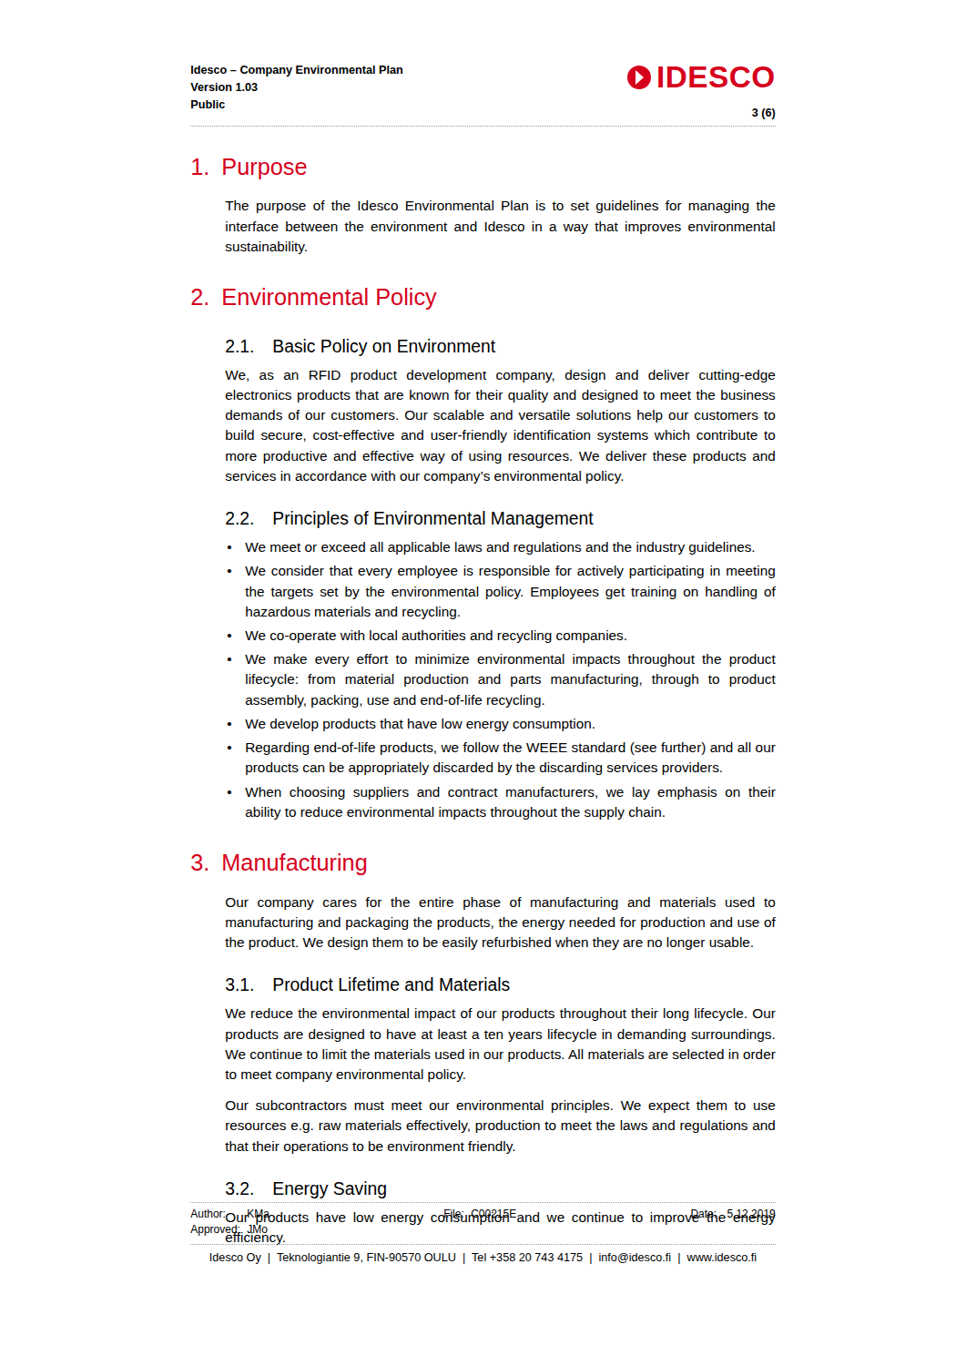Idesco – Company Environmental Plan
Version 1.03
Public
IDESCO
3 (6)
1. Purpose
The purpose of the Idesco Environmental Plan is to set guidelines for managing the interface between the environment and Idesco in a way that improves environmental sustainability.
2. Environmental Policy
2.1. Basic Policy on Environment
We, as an RFID product development company, design and deliver cutting-edge electronics products that are known for their quality and designed to meet the business demands of our customers. Our scalable and versatile solutions help our customers to build secure, cost-effective and user-friendly identification systems which contribute to more productive and effective way of using resources. We deliver these products and services in accordance with our company’s environmental policy.
2.2. Principles of Environmental Management
We meet or exceed all applicable laws and regulations and the industry guidelines.
We consider that every employee is responsible for actively participating in meeting the targets set by the environmental policy. Employees get training on handling of hazardous materials and recycling.
We co-operate with local authorities and recycling companies.
We make every effort to minimize environmental impacts throughout the product lifecycle: from material production and parts manufacturing, through to product assembly, packing, use and end-of-life recycling.
We develop products that have low energy consumption.
Regarding end-of-life products, we follow the WEEE standard (see further) and all our products can be appropriately discarded by the discarding services providers.
When choosing suppliers and contract manufacturers, we lay emphasis on their ability to reduce environmental impacts throughout the supply chain.
3. Manufacturing
Our company cares for the entire phase of manufacturing and materials used to manufacturing and packaging the products, the energy needed for production and use of the product. We design them to be easily refurbished when they are no longer usable.
3.1. Product Lifetime and Materials
We reduce the environmental impact of our products throughout their long lifecycle. Our products are designed to have at least a ten years lifecycle in demanding surroundings. We continue to limit the materials used in our products. All materials are selected in order to meet company environmental policy.
Our subcontractors must meet our environmental principles. We expect them to use resources e.g. raw materials effectively, production to meet the laws and regulations and that their operations to be environment friendly.
3.2. Energy Saving
Our products have low energy consumption and we continue to improve the energy efficiency.
Author: KMa
Approved: JMo
File: C00215E
Date: 5.12.2019
Idesco Oy | Teknologiantie 9, FIN-90570 OULU | Tel +358 20 743 4175 | info@idesco.fi | www.idesco.fi